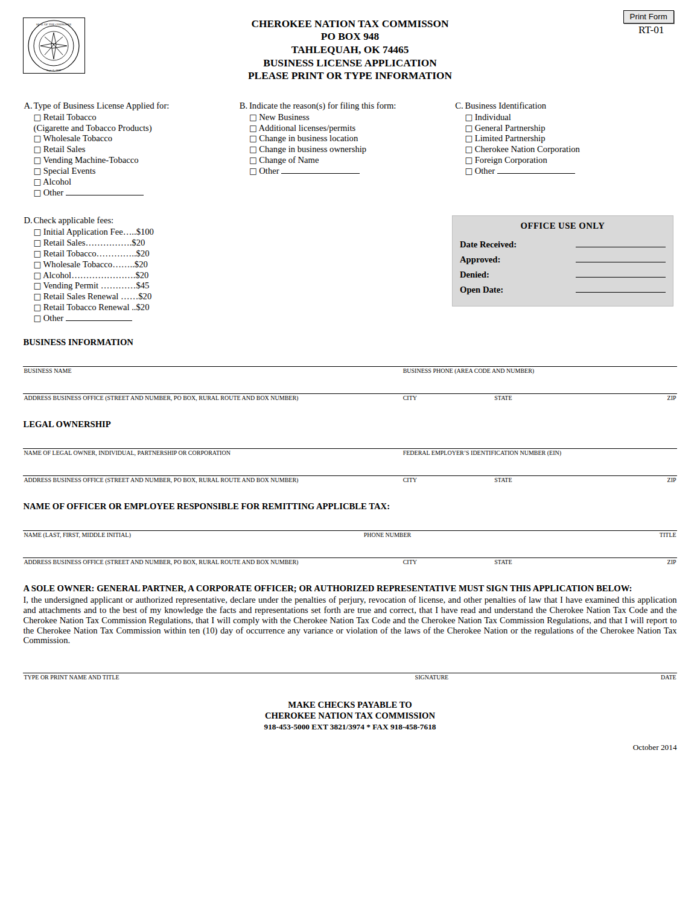Print Form
RT-01
SEAL OF THE CHEROKEE Sept. 6, 1839
CHEROKEE NATION TAX COMMISSON
PO BOX 948
TAHLEQUAH, OK 74465
BUSINESS LICENSE APPLICATION
PLEASE PRINT OR TYPE INFORMATION
| A. Type of Business License Applied for: □ Retail Tobacco (Cigarette and Tobacco Products) □ Wholesale Tobacco □ Retail Sales □ Vending Machine-Tobacco □ Special Events □ Alcohol □ Other | B. Indicate the reason(s) for filing this form: □ New Business □ Additional licenses/permits □ Change in business location □ Change in business ownership □ Change of Name □ Other | C. Business Identification □ Individual □ General Partnership □ Limited Partnership □ Cherokee Nation Corporation □ Foreign Corporation □ Other |
| D. Check applicable fees: □ Initial Application Fee…..$100 □ Retail Sales…………….$20 □ Retail Tobacco…………..$20 □ Wholesale Tobacco……..$20 □ Alcohol………………….$20 □ Vending Permit …………$45 □ Retail Sales Renewal ……$20 □ Retail Tobacco Renewal ..$20 □ Other | OFFICE USE ONLY / Date Received: / / / Approved: / / / Denied: / / / Open Date: / / |
BUSINESS INFORMATION
| BUSINESS NAME | BUSINESS PHONE (AREA CODE AND NUMBER) |
| ADDRESS BUSINESS OFFICE (STREET AND NUMBER, PO BOX, RURAL ROUTE AND BOX NUMBER) | CITY | STATE | ZIP |
LEGAL OWNERSHIP
| NAME OF LEGAL OWNER, INDIVIDUAL, PARTNERSHIP OR CORPORATION | FEDERAL EMPLOYER’S IDENTIFICATION NUMBER (EIN) |
| ADDRESS BUSINESS OFFICE (STREET AND NUMBER, PO BOX, RURAL ROUTE AND BOX NUMBER) | CITY | STATE | ZIP |
NAME OF OFFICER OR EMPLOYEE RESPONSIBLE FOR REMITTING APPLICBLE TAX:
| NAME (LAST, FIRST, MIDDLE INITIAL) | PHONE NUMBER | TITLE |
| ADDRESS BUSINESS OFFICE (STREET AND NUMBER, PO BOX, RURAL ROUTE AND BOX NUMBER) | CITY | STATE | ZIP |
A SOLE OWNER: GENERAL PARTNER, A CORPORATE OFFICER; OR AUTHORIZED REPRESENTATIVE MUST SIGN THIS APPLICATION BELOW:
I, the undersigned applicant or authorized representative, declare under the penalties of perjury, revocation of license, and other penalties of law that I have examined this application and attachments and to the best of my knowledge the facts and representations set forth are true and correct, that I have read and understand the Cherokee Nation Tax Code and the Cherokee Nation Tax Commission Regulations, that I will comply with the Cherokee Nation Tax Code and the Cherokee Nation Tax Commission Regulations, and that I will report to the Cherokee Nation Tax Commission within ten (10) day of occurrence any variance or violation of the laws of the Cherokee Nation or the regulations of the Cherokee Nation Tax Commission.
| TYPE OR PRINT NAME AND TITLE | SIGNATURE | DATE |
MAKE CHECKS PAYABLE TO
CHEROKEE NATION TAX COMMISSION
918-453-5000 EXT 3821/3974 * FAX 918-458-7618
October 2014